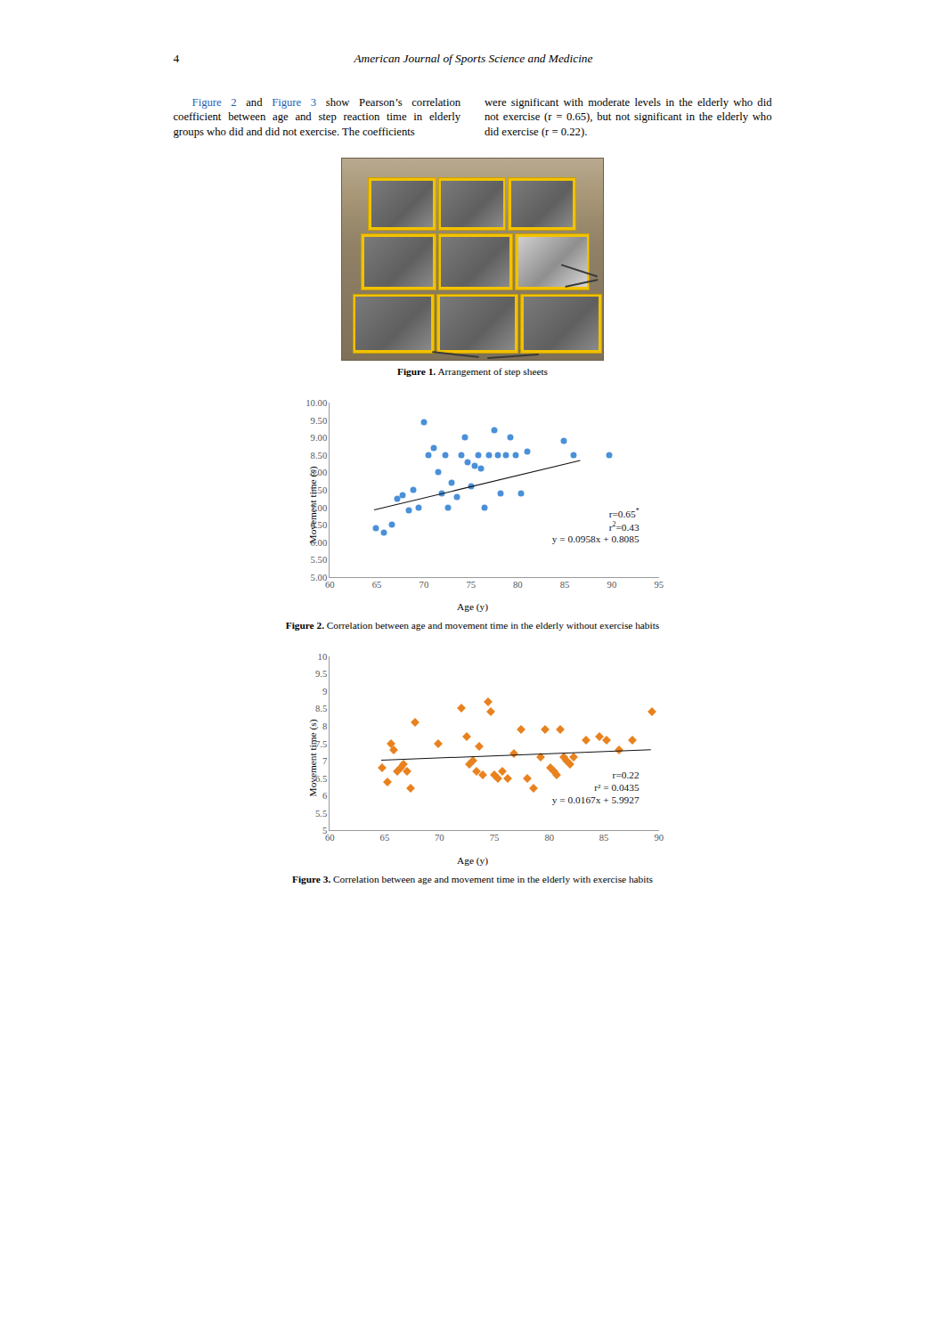4 American Journal of Sports Science and Medicine
Figure 2 and Figure 3 show Pearson’s correlation coefficient between age and step reaction time in elderly groups who did and did not exercise. The coefficients
were significant with moderate levels in the elderly who did not exercise (r = 0.65), but not significant in the elderly who did exercise (r = 0.22).
Figure 1. Arrangement of step sheets
Movement time (s)
Age (y)
10.00
9.50
9.00
8.50
8.00
7.50
7.00
6.50
6.00
5.50
5.00
60
65
70
75
80
85
90
95
r=0.65*
r2=0.43
y = 0.0958x + 0.8085
Figure 2. Correlation between age and movement time in the elderly without exercise habits
Movement time (s)
Age (y)
10
9.5
9
8.5
8
7.5
7
6.5
6
5.5
5
60
65
70
75
80
85
90
r=0.22
r² = 0.0435
y = 0.0167x + 5.9927
Figure 3. Correlation between age and movement time in the elderly with exercise habits